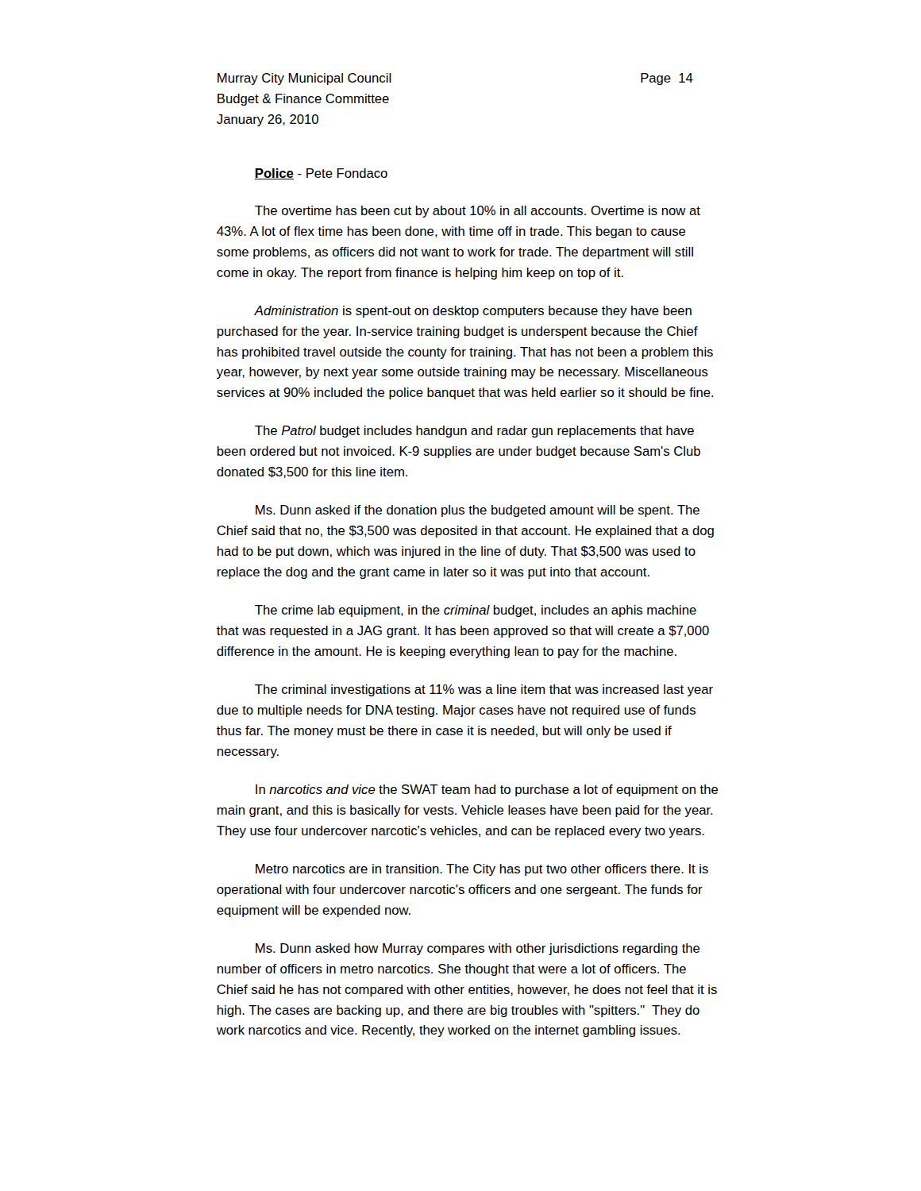Murray City Municipal Council Budget & Finance Committee January 26, 2010
Page 14
Police - Pete Fondaco
The overtime has been cut by about 10% in all accounts. Overtime is now at 43%. A lot of flex time has been done, with time off in trade. This began to cause some problems, as officers did not want to work for trade. The department will still come in okay. The report from finance is helping him keep on top of it.
Administration is spent-out on desktop computers because they have been purchased for the year. In-service training budget is underspent because the Chief has prohibited travel outside the county for training. That has not been a problem this year, however, by next year some outside training may be necessary. Miscellaneous services at 90% included the police banquet that was held earlier so it should be fine.
The Patrol budget includes handgun and radar gun replacements that have been ordered but not invoiced. K-9 supplies are under budget because Sam's Club donated $3,500 for this line item.
Ms. Dunn asked if the donation plus the budgeted amount will be spent. The Chief said that no, the $3,500 was deposited in that account. He explained that a dog had to be put down, which was injured in the line of duty. That $3,500 was used to replace the dog and the grant came in later so it was put into that account.
The crime lab equipment, in the criminal budget, includes an aphis machine that was requested in a JAG grant. It has been approved so that will create a $7,000 difference in the amount. He is keeping everything lean to pay for the machine.
The criminal investigations at 11% was a line item that was increased last year due to multiple needs for DNA testing. Major cases have not required use of funds thus far. The money must be there in case it is needed, but will only be used if necessary.
In narcotics and vice the SWAT team had to purchase a lot of equipment on the main grant, and this is basically for vests. Vehicle leases have been paid for the year. They use four undercover narcotic's vehicles, and can be replaced every two years.
Metro narcotics are in transition. The City has put two other officers there. It is operational with four undercover narcotic's officers and one sergeant. The funds for equipment will be expended now.
Ms. Dunn asked how Murray compares with other jurisdictions regarding the number of officers in metro narcotics. She thought that were a lot of officers. The Chief said he has not compared with other entities, however, he does not feel that it is high. The cases are backing up, and there are big troubles with "spitters." They do work narcotics and vice. Recently, they worked on the internet gambling issues.